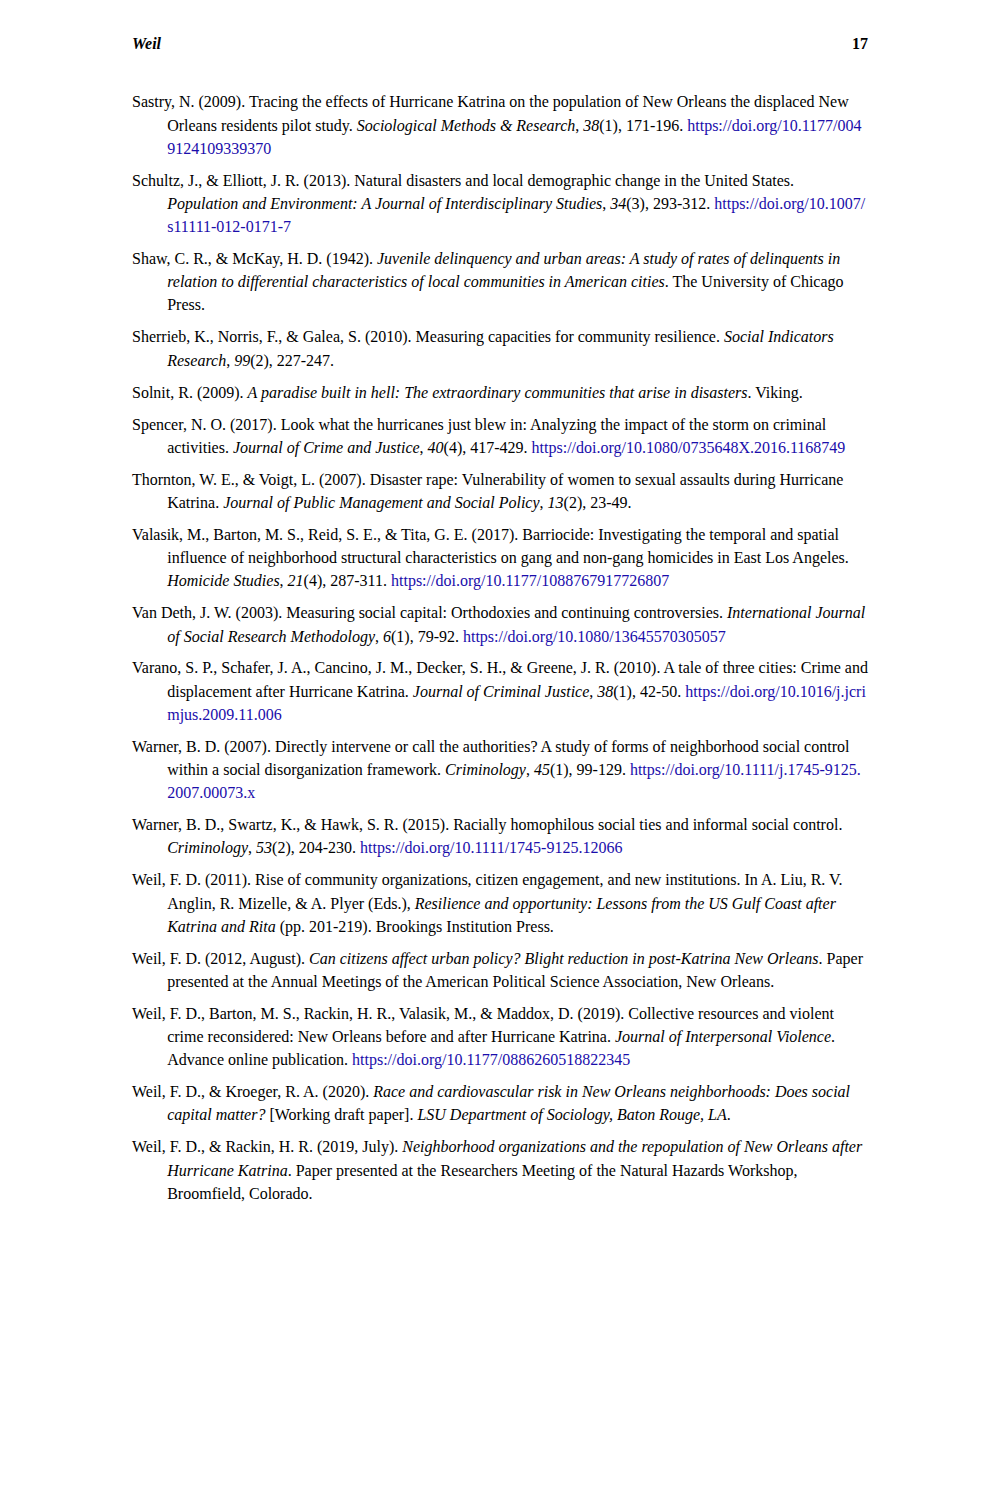Weil 17
Sastry, N. (2009). Tracing the effects of Hurricane Katrina on the population of New Orleans the displaced New Orleans residents pilot study. Sociological Methods & Research, 38(1), 171-196. https://doi.org/10.1177/0049124109339370
Schultz, J., & Elliott, J. R. (2013). Natural disasters and local demographic change in the United States. Population and Environment: A Journal of Interdisciplinary Studies, 34(3), 293-312. https://doi.org/10.1007/s11111-012-0171-7
Shaw, C. R., & McKay, H. D. (1942). Juvenile delinquency and urban areas: A study of rates of delinquents in relation to differential characteristics of local communities in American cities. The University of Chicago Press.
Sherrieb, K., Norris, F., & Galea, S. (2010). Measuring capacities for community resilience. Social Indicators Research, 99(2), 227-247.
Solnit, R. (2009). A paradise built in hell: The extraordinary communities that arise in disasters. Viking.
Spencer, N. O. (2017). Look what the hurricanes just blew in: Analyzing the impact of the storm on criminal activities. Journal of Crime and Justice, 40(4), 417-429. https://doi.org/10.1080/0735648X.2016.1168749
Thornton, W. E., & Voigt, L. (2007). Disaster rape: Vulnerability of women to sexual assaults during Hurricane Katrina. Journal of Public Management and Social Policy, 13(2), 23-49.
Valasik, M., Barton, M. S., Reid, S. E., & Tita, G. E. (2017). Barriocide: Investigating the temporal and spatial influence of neighborhood structural characteristics on gang and non-gang homicides in East Los Angeles. Homicide Studies, 21(4), 287-311. https://doi.org/10.1177/1088767917726807
Van Deth, J. W. (2003). Measuring social capital: Orthodoxies and continuing controversies. International Journal of Social Research Methodology, 6(1), 79-92. https://doi.org/10.1080/13645570305057
Varano, S. P., Schafer, J. A., Cancino, J. M., Decker, S. H., & Greene, J. R. (2010). A tale of three cities: Crime and displacement after Hurricane Katrina. Journal of Criminal Justice, 38(1), 42-50. https://doi.org/10.1016/j.jcrimjus.2009.11.006
Warner, B. D. (2007). Directly intervene or call the authorities? A study of forms of neighborhood social control within a social disorganization framework. Criminology, 45(1), 99-129. https://doi.org/10.1111/j.1745-9125.2007.00073.x
Warner, B. D., Swartz, K., & Hawk, S. R. (2015). Racially homophilous social ties and informal social control. Criminology, 53(2), 204-230. https://doi.org/10.1111/1745-9125.12066
Weil, F. D. (2011). Rise of community organizations, citizen engagement, and new institutions. In A. Liu, R. V. Anglin, R. Mizelle, & A. Plyer (Eds.), Resilience and opportunity: Lessons from the US Gulf Coast after Katrina and Rita (pp. 201-219). Brookings Institution Press.
Weil, F. D. (2012, August). Can citizens affect urban policy? Blight reduction in post-Katrina New Orleans. Paper presented at the Annual Meetings of the American Political Science Association, New Orleans.
Weil, F. D., Barton, M. S., Rackin, H. R., Valasik, M., & Maddox, D. (2019). Collective resources and violent crime reconsidered: New Orleans before and after Hurricane Katrina. Journal of Interpersonal Violence. Advance online publication. https://doi.org/10.1177/0886260518822345
Weil, F. D., & Kroeger, R. A. (2020). Race and cardiovascular risk in New Orleans neighborhoods: Does social capital matter? [Working draft paper]. LSU Department of Sociology, Baton Rouge, LA.
Weil, F. D., & Rackin, H. R. (2019, July). Neighborhood organizations and the repopulation of New Orleans after Hurricane Katrina. Paper presented at the Researchers Meeting of the Natural Hazards Workshop, Broomfield, Colorado.